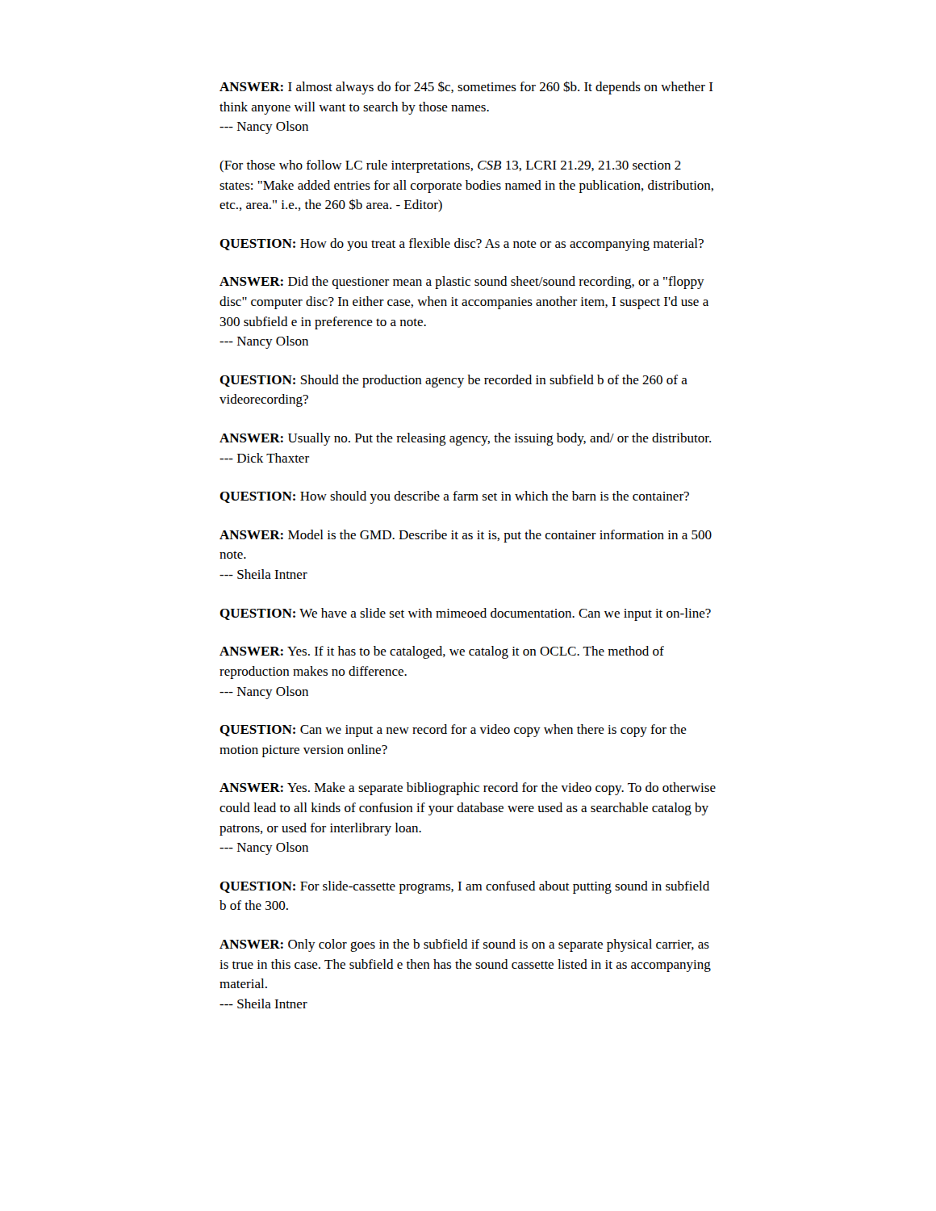ANSWER: I almost always do for 245 $c, sometimes for 260 $b. It depends on whether I think anyone will want to search by those names.
--- Nancy Olson
(For those who follow LC rule interpretations, CSB 13, LCRI 21.29, 21.30 section 2 states: "Make added entries for all corporate bodies named in the publication, distribution, etc., area." i.e., the 260 $b area. - Editor)
QUESTION: How do you treat a flexible disc? As a note or as accompanying material?
ANSWER: Did the questioner mean a plastic sound sheet/sound recording, or a "floppy disc" computer disc? In either case, when it accompanies another item, I suspect I'd use a 300 subfield e in preference to a note.
--- Nancy Olson
QUESTION: Should the production agency be recorded in subfield b of the 260 of a videorecording?
ANSWER: Usually no. Put the releasing agency, the issuing body, and/ or the distributor.
--- Dick Thaxter
QUESTION: How should you describe a farm set in which the barn is the container?
ANSWER: Model is the GMD. Describe it as it is, put the container information in a 500 note.
--- Sheila Intner
QUESTION: We have a slide set with mimeoed documentation. Can we input it on-line?
ANSWER: Yes. If it has to be cataloged, we catalog it on OCLC. The method of reproduction makes no difference.
--- Nancy Olson
QUESTION: Can we input a new record for a video copy when there is copy for the motion picture version online?
ANSWER: Yes. Make a separate bibliographic record for the video copy. To do otherwise could lead to all kinds of confusion if your database were used as a searchable catalog by patrons, or used for interlibrary loan.
--- Nancy Olson
QUESTION: For slide-cassette programs, I am confused about putting sound in subfield b of the 300.
ANSWER: Only color goes in the b subfield if sound is on a separate physical carrier, as is true in this case. The subfield e then has the sound cassette listed in it as accompanying material.
--- Sheila Intner